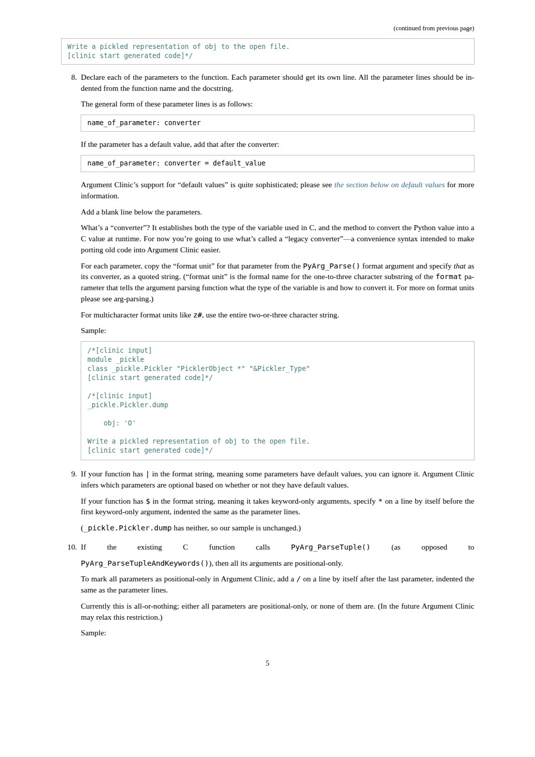(continued from previous page)
Write a pickled representation of obj to the open file.
[clinic start generated code]*/
8.
Declare each of the parameters to the function. Each parameter should get its own line. All the parameter lines should be indented from the function name and the docstring.
The general form of these parameter lines is as follows:
name_of_parameter: converter
If the parameter has a default value, add that after the converter:
name_of_parameter: converter = default_value
Argument Clinic’s support for “default values” is quite sophisticated; please see the section below on default values for more information.
Add a blank line below the parameters.
What’s a “converter”? It establishes both the type of the variable used in C, and the method to convert the Python value into a C value at runtime. For now you’re going to use what’s called a “legacy converter”—a convenience syntax intended to make porting old code into Argument Clinic easier.
For each parameter, copy the “format unit” for that parameter from the PyArg_Parse() format argument and specify that as its converter, as a quoted string. (“format unit” is the formal name for the one-to-three character substring of the format parameter that tells the argument parsing function what the type of the variable is and how to convert it. For more on format units please see arg-parsing.)
For multicharacter format units like z#, use the entire two-or-three character string.
Sample:
/*[clinic input]
module _pickle
class _pickle.Pickler "PicklerObject *" "&Pickler_Type"
[clinic start generated code]*/

/*[clinic input]
_pickle.Pickler.dump

    obj: 'O'

Write a pickled representation of obj to the open file.
[clinic start generated code]*/
9.
If your function has | in the format string, meaning some parameters have default values, you can ignore it. Argument Clinic infers which parameters are optional based on whether or not they have default values.
If your function has $ in the format string, meaning it takes keyword-only arguments, specify * on a line by itself before the first keyword-only argument, indented the same as the parameter lines.
(_pickle.Pickler.dump has neither, so our sample is unchanged.)
10.
If the existing Cfunction calls PyArg_ParseTuple()(as opposed to
PyArg_ParseTupleAndKeywords()), then all its arguments are positional-only.
To mark all parameters as positional-only in Argument Clinic, add a / on a line by itself after the last parameter, indented the same as the parameter lines.
Currently this is all-or-nothing; either all parameters are positional-only, or none of them are. (In the future Argument Clinic may relax this restriction.)
Sample:
5